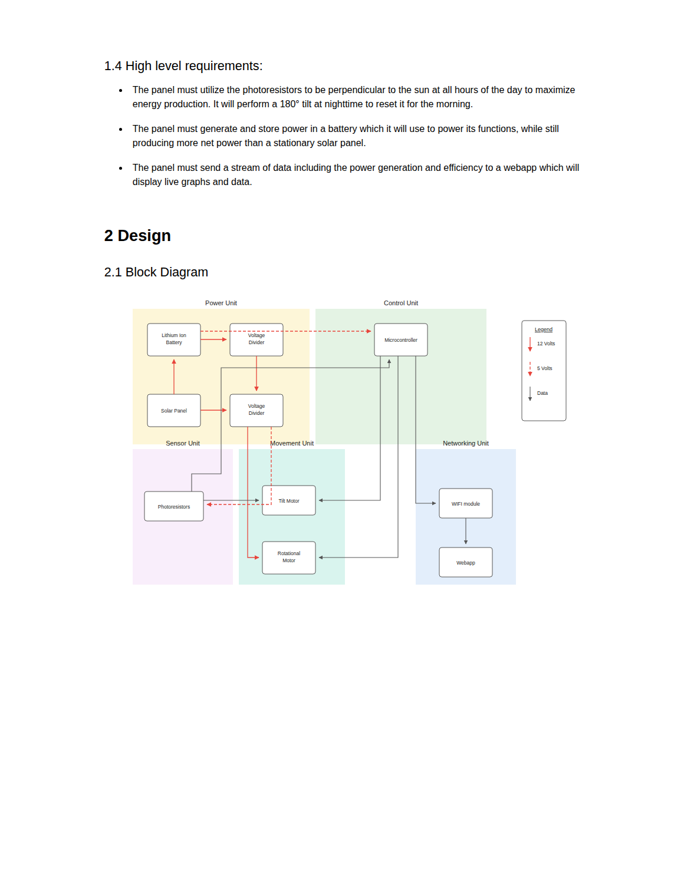1.4 High level requirements:
The panel must utilize the photoresistors to be perpendicular to the sun at all hours of the day to maximize energy production. It will perform a 180° tilt at nighttime to reset it for the morning.
The panel must generate and store power in a battery which it will use to power its functions, while still producing more net power than a stationary solar panel.
The panel must send a stream of data including the power generation and efficiency to a webapp which will display live graphs and data.
2 Design
2.1 Block Diagram
Power Unit Control Unit Sensor Unit Movement Unit Networking Unit Lithium Ion Battery Voltage Divider Solar Panel Voltage Divider Microcontroller Photoresistors Tilt Motor Rotational Motor WIFI module Webapp Legend 12 Volts 5 Volts Data